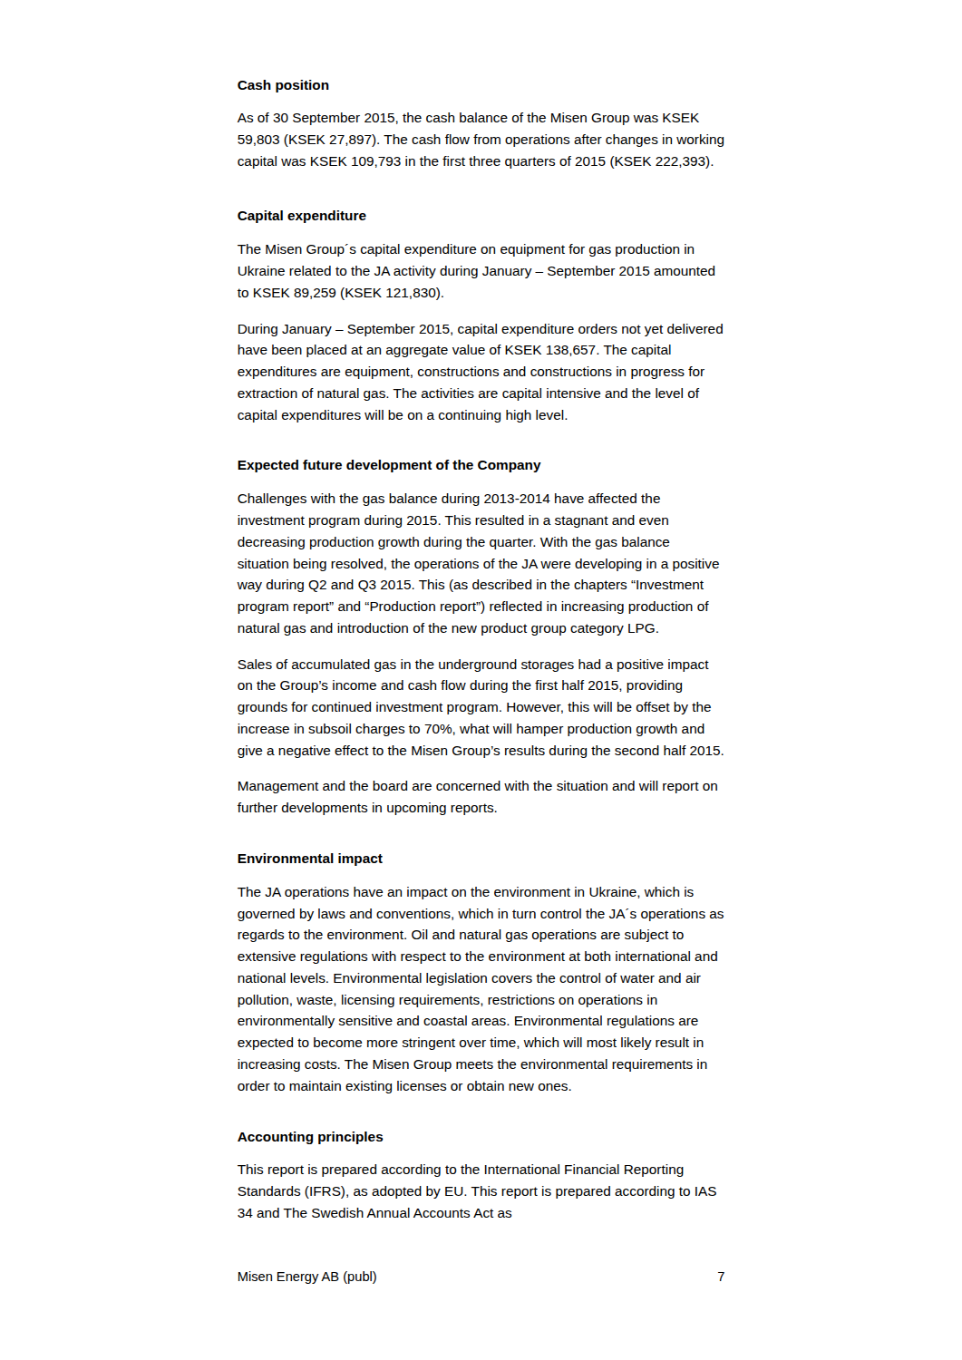Cash position
As of 30 September 2015, the cash balance of the Misen Group was KSEK 59,803 (KSEK 27,897). The cash flow from operations after changes in working capital was KSEK 109,793 in the first three quarters of 2015 (KSEK 222,393).
Capital expenditure
The Misen Group´s capital expenditure on equipment for gas production in Ukraine related to the JA activity during January – September 2015 amounted to KSEK 89,259 (KSEK 121,830).
During January – September 2015, capital expenditure orders not yet delivered have been placed at an aggregate value of KSEK 138,657. The capital expenditures are equipment, constructions and constructions in progress for extraction of natural gas. The activities are capital intensive and the level of capital expenditures will be on a continuing high level.
Expected future development of the Company
Challenges with the gas balance during 2013-2014 have affected the investment program during 2015. This resulted in a stagnant and even decreasing production growth during the quarter. With the gas balance situation being resolved, the operations of the JA were developing in a positive way during Q2 and Q3 2015. This (as described in the chapters “Investment program report” and “Production report”) reflected in increasing production of natural gas and introduction of the new product group category LPG.
Sales of accumulated gas in the underground storages had a positive impact on the Group’s income and cash flow during the first half 2015, providing grounds for continued investment program. However, this will be offset by the increase in subsoil charges to 70%, what will hamper production growth and give a negative effect to the Misen Group’s results during the second half 2015.
Management and the board are concerned with the situation and will report on further developments in upcoming reports.
Environmental impact
The JA operations have an impact on the environment in Ukraine, which is governed by laws and conventions, which in turn control the JA´s operations as regards to the environment. Oil and natural gas operations are subject to extensive regulations with respect to the environment at both international and national levels. Environmental legislation covers the control of water and air pollution, waste, licensing requirements, restrictions on operations in environmentally sensitive and coastal areas. Environmental regulations are expected to become more stringent over time, which will most likely result in increasing costs. The Misen Group meets the environmental requirements in order to maintain existing licenses or obtain new ones.
Accounting principles
This report is prepared according to the International Financial Reporting Standards (IFRS), as adopted by EU. This report is prepared according to IAS 34 and The Swedish Annual Accounts Act as
Misen Energy AB (publ)
7